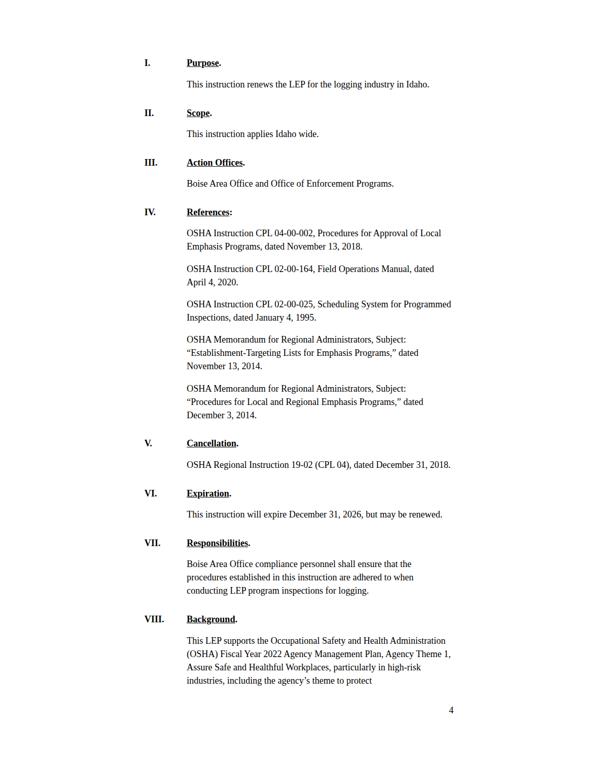I. Purpose.
This instruction renews the LEP for the logging industry in Idaho.
II. Scope.
This instruction applies Idaho wide.
III. Action Offices.
Boise Area Office and Office of Enforcement Programs.
IV. References:
OSHA Instruction CPL 04-00-002, Procedures for Approval of Local Emphasis Programs, dated November 13, 2018.
OSHA Instruction CPL 02-00-164, Field Operations Manual, dated April 4, 2020.
OSHA Instruction CPL 02-00-025, Scheduling System for Programmed Inspections, dated January 4, 1995.
OSHA Memorandum for Regional Administrators, Subject: “Establishment-Targeting Lists for Emphasis Programs,” dated November 13, 2014.
OSHA Memorandum for Regional Administrators, Subject: “Procedures for Local and Regional Emphasis Programs,” dated December 3, 2014.
V. Cancellation.
OSHA Regional Instruction 19-02 (CPL 04), dated December 31, 2018.
VI. Expiration.
This instruction will expire December 31, 2026, but may be renewed.
VII. Responsibilities.
Boise Area Office compliance personnel shall ensure that the procedures established in this instruction are adhered to when conducting LEP program inspections for logging.
VIII. Background.
This LEP supports the Occupational Safety and Health Administration (OSHA) Fiscal Year 2022 Agency Management Plan, Agency Theme 1, Assure Safe and Healthful Workplaces, particularly in high-risk industries, including the agency’s theme to protect
4